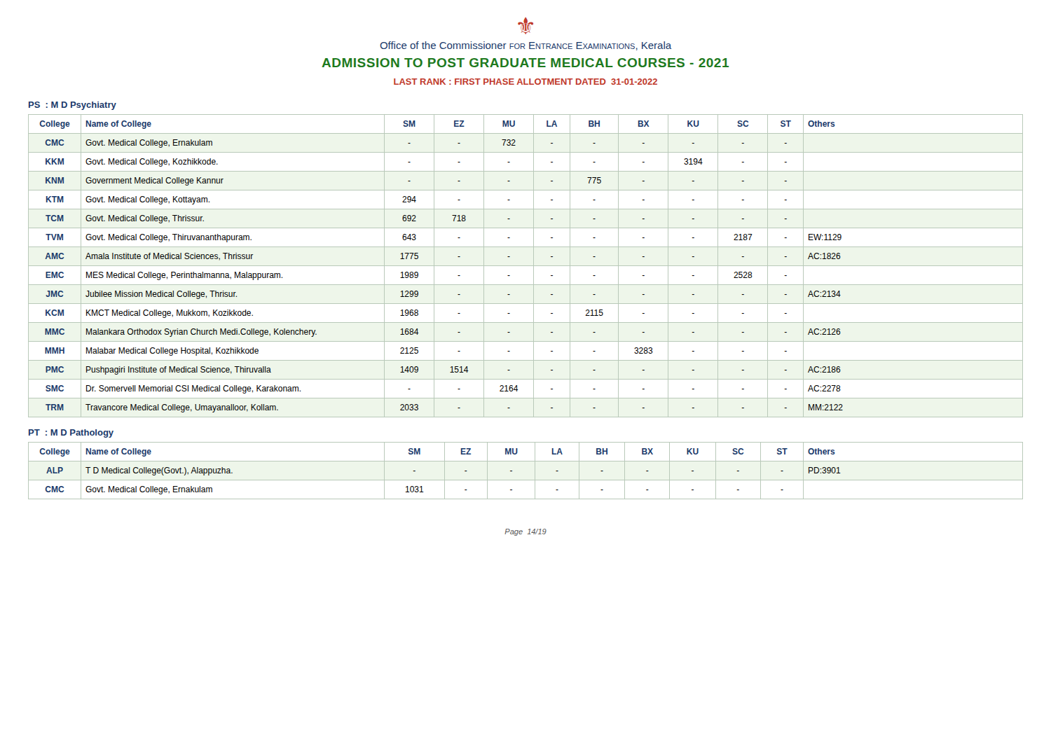⚜
Office of the Commissioner for Entrance Examinations, Kerala
ADMISSION TO POST GRADUATE MEDICAL COURSES - 2021
LAST RANK : FIRST PHASE ALLOTMENT DATED 31-01-2022
PS : M D Psychiatry
| College | Name of College | SM | EZ | MU | LA | BH | BX | KU | SC | ST | Others |
| --- | --- | --- | --- | --- | --- | --- | --- | --- | --- | --- | --- |
| CMC | Govt. Medical College, Ernakulam | - | - | 732 | - | - | - | - | - | - | |
| KKM | Govt. Medical College, Kozhikkode. | - | - | - | - | - | - | 3194 | - | - | |
| KNM | Government Medical College Kannur | - | - | - | - | 775 | - | - | - | - | |
| KTM | Govt. Medical College, Kottayam. | 294 | - | - | - | - | - | - | - | - | |
| TCM | Govt. Medical College, Thrissur. | 692 | 718 | - | - | - | - | - | - | - | |
| TVM | Govt. Medical College, Thiruvananthapuram. | 643 | - | - | - | - | - | - | 2187 | - | EW:1129 |
| AMC | Amala Institute of Medical Sciences, Thrissur | 1775 | - | - | - | - | - | - | - | - | AC:1826 |
| EMC | MES Medical College, Perinthalmanna, Malappuram. | 1989 | - | - | - | - | - | - | 2528 | - | |
| JMC | Jubilee Mission Medical College, Thrisur. | 1299 | - | - | - | - | - | - | - | - | AC:2134 |
| KCM | KMCT Medical College, Mukkom, Kozikkode. | 1968 | - | - | - | 2115 | - | - | - | - | |
| MMC | Malankara Orthodox Syrian Church Medi.College, Kolenchery. | 1684 | - | - | - | - | - | - | - | - | AC:2126 |
| MMH | Malabar Medical College Hospital, Kozhikkode | 2125 | - | - | - | - | 3283 | - | - | - | |
| PMC | Pushpagiri Institute of Medical Science, Thiruvalla | 1409 | 1514 | - | - | - | - | - | - | - | AC:2186 |
| SMC | Dr. Somervell Memorial CSI Medical College, Karakonam. | - | - | 2164 | - | - | - | - | - | - | AC:2278 |
| TRM | Travancore Medical College, Umayanalloor, Kollam. | 2033 | - | - | - | - | - | - | - | - | MM:2122 |
PT : M D Pathology
| College | Name of College | SM | EZ | MU | LA | BH | BX | KU | SC | ST | Others |
| --- | --- | --- | --- | --- | --- | --- | --- | --- | --- | --- | --- |
| ALP | T D Medical College(Govt.), Alappuzha. | - | - | - | - | - | - | - | - | - | PD:3901 |
| CMC | Govt. Medical College, Ernakulam | 1031 | - | - | - | - | - | - | - | - | |
Page 14/19